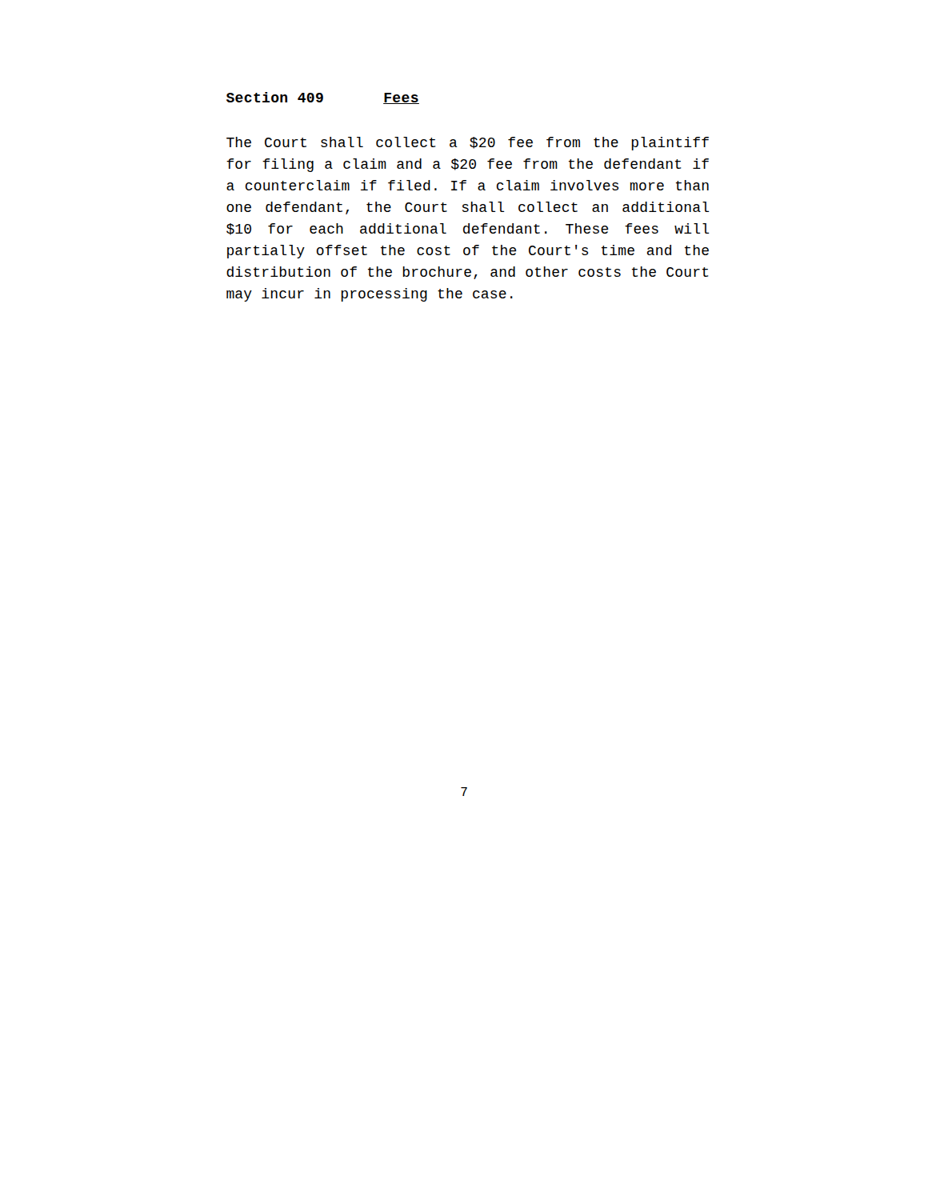Section 409 Fees
The Court shall collect a $20 fee from the plaintiff for filing a claim and a $20 fee from the defendant if a counterclaim if filed. If a claim involves more than one defendant, the Court shall collect an additional $10 for each additional defendant. These fees will partially offset the cost of the Court's time and the distribution of the brochure, and other costs the Court may incur in processing the case.
7